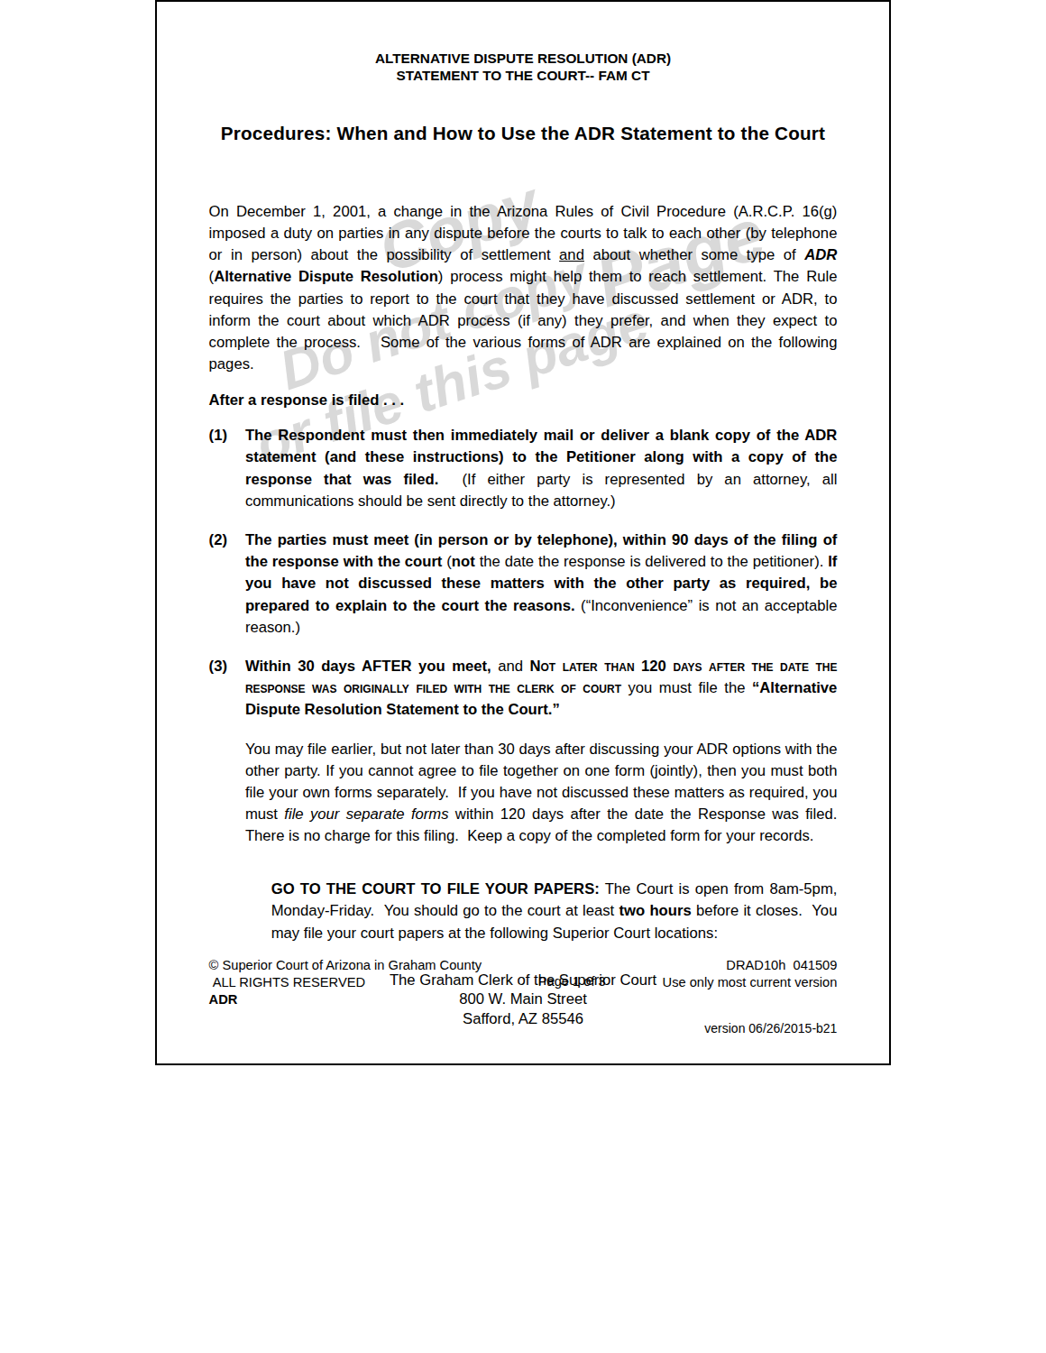Copy Page Do not copy or file this page
ALTERNATIVE DISPUTE RESOLUTION (ADR)
STATEMENT TO THE COURT-- FAM CT
Procedures: When and How to Use the ADR Statement to the Court
On December 1, 2001, a change in the Arizona Rules of Civil Procedure (A.R.C.P. 16(g) imposed a duty on parties in any dispute before the courts to talk to each other (by telephone or in person) about the possibility of settlement and about whether some type of ADR (Alternative Dispute Resolution) process might help them to reach settlement. The Rule requires the parties to report to the court that they have discussed settlement or ADR, to inform the court about which ADR process (if any) they prefer, and when they expect to complete the process. Some of the various forms of ADR are explained on the following pages.
After a response is filed . . .
(1) The Respondent must then immediately mail or deliver a blank copy of the ADR statement (and these instructions) to the Petitioner along with a copy of the response that was filed. (If either party is represented by an attorney, all communications should be sent directly to the attorney.)
(2) The parties must meet (in person or by telephone), within 90 days of the filing of the response with the court (not the date the response is delivered to the petitioner). If you have not discussed these matters with the other party as required, be prepared to explain to the court the reasons. (“Inconvenience” is not an acceptable reason.)
(3) Within 30 days AFTER you meet, and Not later than 120 days after the date the response was originally filed with the clerk of court you must file the “Alternative Dispute Resolution Statement to the Court.”
You may file earlier, but not later than 30 days after discussing your ADR options with the other party. If you cannot agree to file together on one form (jointly), then you must both file your own forms separately. If you have not discussed these matters as required, you must file your separate forms within 120 days after the date the Response was filed. There is no charge for this filing. Keep a copy of the completed form for your records.
GO TO THE COURT TO FILE YOUR PAPERS: The Court is open from 8am-5pm, Monday-Friday. You should go to the court at least two hours before it closes. You may file your court papers at the following Superior Court locations:
The Graham Clerk of the Superior Court
800 W. Main Street
Safford, AZ 85546
© Superior Court of Arizona in Graham County
ALL RIGHTS RESERVED
ADR
Page 1 of 3
DRAD10h 041509
Use only most current version
version 06/26/2015-b21